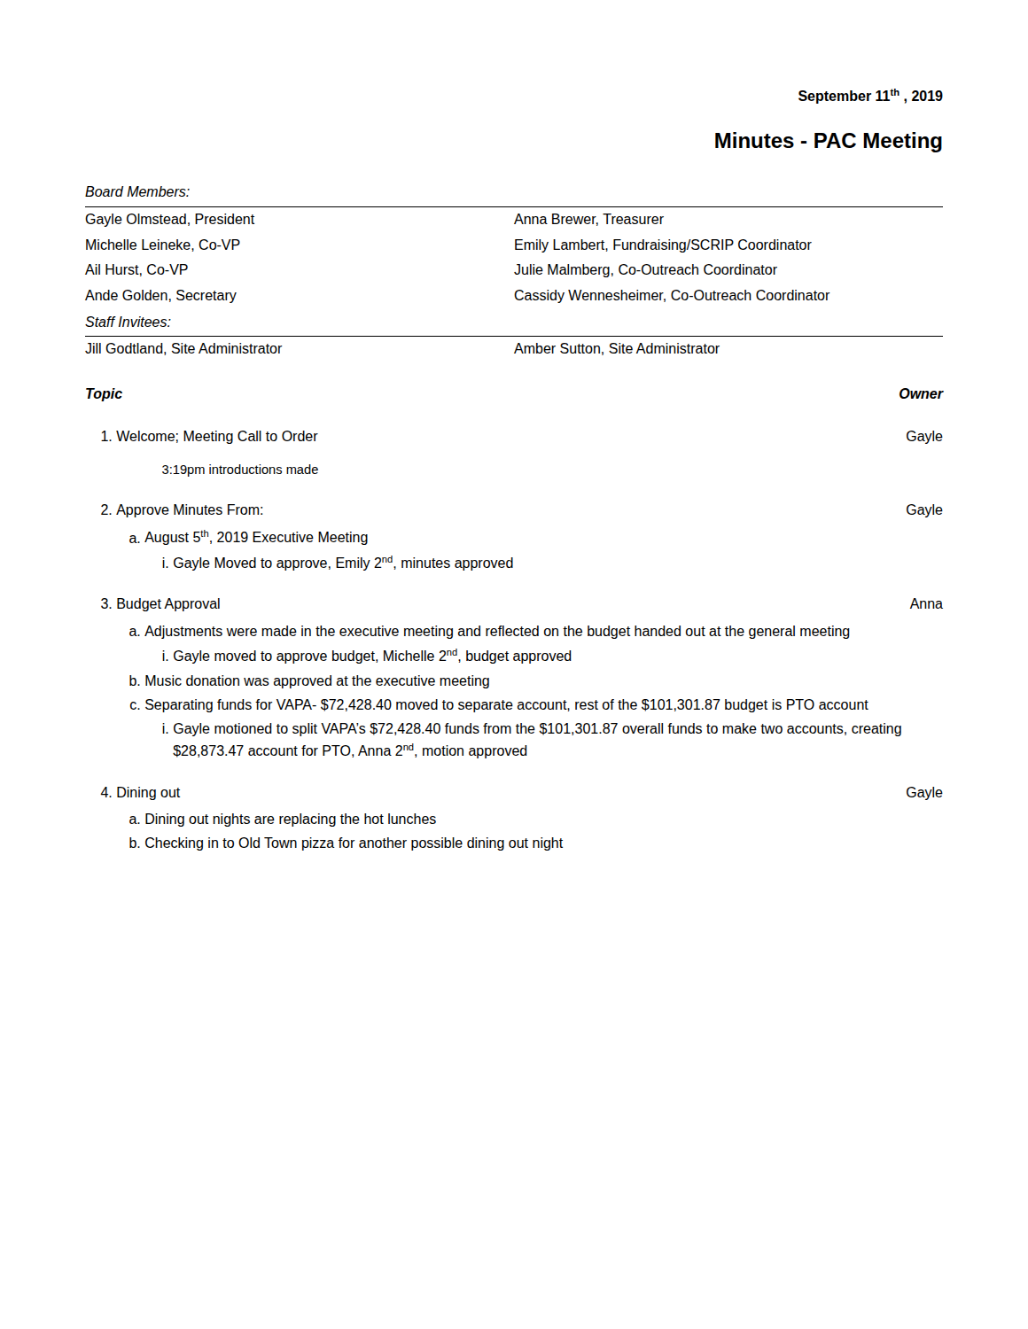September 11th , 2019
Minutes - PAC Meeting
Board Members:
| Gayle Olmstead, President | Anna Brewer, Treasurer |
| Michelle Leineke, Co-VP | Emily Lambert, Fundraising/SCRIP Coordinator |
| Ail Hurst, Co-VP | Julie Malmberg, Co-Outreach Coordinator |
| Ande Golden, Secretary | Cassidy Wennesheimer, Co-Outreach Coordinator |
Staff Invitees:
| Jill Godtland, Site Administrator | Amber Sutton, Site Administrator |
Topic Owner
Welcome; Meeting Call to Order Gayle
3:19pm introductions made
Approve Minutes From: Gayle
August 5th, 2019 Executive Meeting
Gayle Moved to approve, Emily 2nd, minutes approved
Budget Approval Anna
Adjustments were made in the executive meeting and reflected on the budget handed out at the general meeting
Gayle moved to approve budget, Michelle 2nd, budget approved
Music donation was approved at the executive meeting
Separating funds for VAPA- $72,428.40 moved to separate account, rest of the $101,301.87 budget is PTO account
Gayle motioned to split VAPA’s $72,428.40 funds from the $101,301.87 overall funds to make two accounts, creating $28,873.47 account for PTO, Anna 2nd, motion approved
Dining out Gayle
Dining out nights are replacing the hot lunches
Checking in to Old Town pizza for another possible dining out night